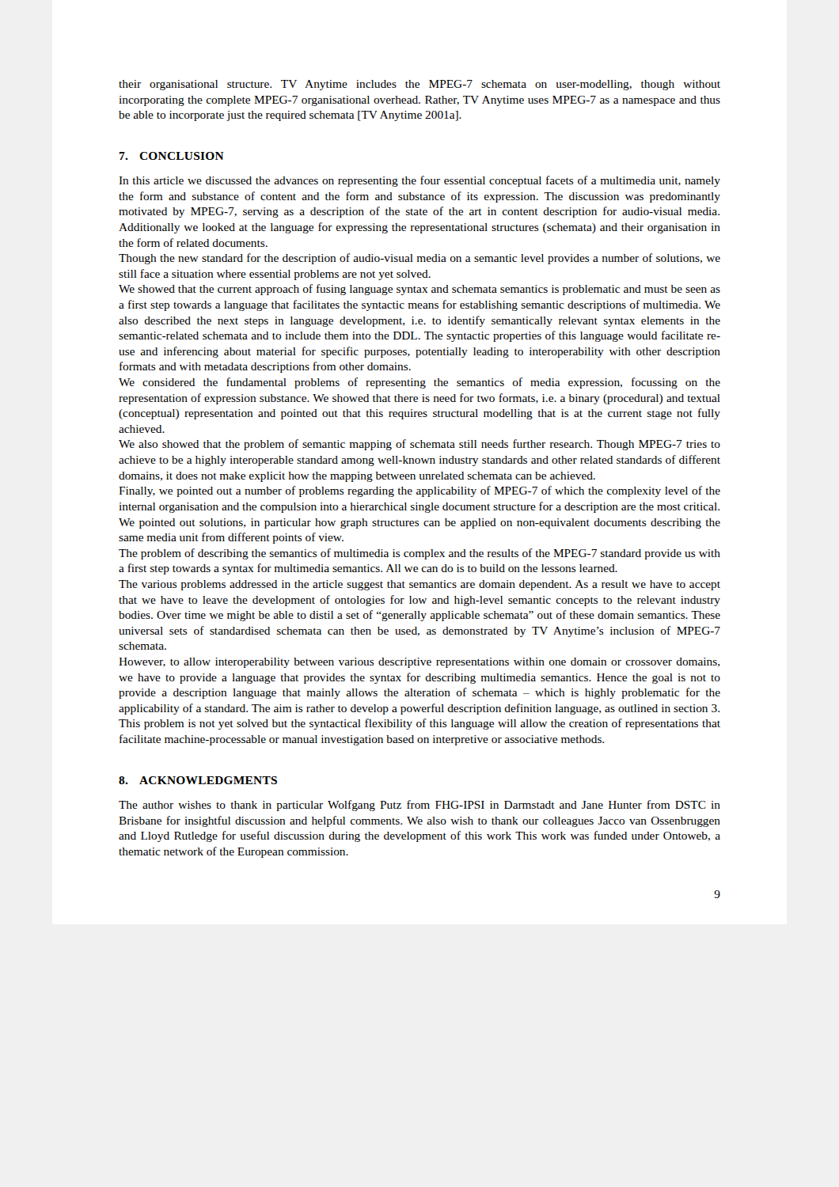their organisational structure. TV Anytime includes the MPEG-7 schemata on user-modelling, though without incorporating the complete MPEG-7 organisational overhead. Rather, TV Anytime uses MPEG-7 as a namespace and thus be able to incorporate just the required schemata [TV Anytime 2001a].
7. CONCLUSION
In this article we discussed the advances on representing the four essential conceptual facets of a multimedia unit, namely the form and substance of content and the form and substance of its expression. The discussion was predominantly motivated by MPEG-7, serving as a description of the state of the art in content description for audio-visual media. Additionally we looked at the language for expressing the representational structures (schemata) and their organisation in the form of related documents.
Though the new standard for the description of audio-visual media on a semantic level provides a number of solutions, we still face a situation where essential problems are not yet solved.
We showed that the current approach of fusing language syntax and schemata semantics is problematic and must be seen as a first step towards a language that facilitates the syntactic means for establishing semantic descriptions of multimedia. We also described the next steps in language development, i.e. to identify semantically relevant syntax elements in the semantic-related schemata and to include them into the DDL. The syntactic properties of this language would facilitate re-use and inferencing about material for specific purposes, potentially leading to interoperability with other description formats and with metadata descriptions from other domains.
We considered the fundamental problems of representing the semantics of media expression, focussing on the representation of expression substance. We showed that there is need for two formats, i.e. a binary (procedural) and textual (conceptual) representation and pointed out that this requires structural modelling that is at the current stage not fully achieved.
We also showed that the problem of semantic mapping of schemata still needs further research. Though MPEG-7 tries to achieve to be a highly interoperable standard among well-known industry standards and other related standards of different domains, it does not make explicit how the mapping between unrelated schemata can be achieved.
Finally, we pointed out a number of problems regarding the applicability of MPEG-7 of which the complexity level of the internal organisation and the compulsion into a hierarchical single document structure for a description are the most critical. We pointed out solutions, in particular how graph structures can be applied on non-equivalent documents describing the same media unit from different points of view.
The problem of describing the semantics of multimedia is complex and the results of the MPEG-7 standard provide us with a first step towards a syntax for multimedia semantics. All we can do is to build on the lessons learned.
The various problems addressed in the article suggest that semantics are domain dependent. As a result we have to accept that we have to leave the development of ontologies for low and high-level semantic concepts to the relevant industry bodies. Over time we might be able to distil a set of “generally applicable schemata” out of these domain semantics. These universal sets of standardised schemata can then be used, as demonstrated by TV Anytime’s inclusion of MPEG-7 schemata.
However, to allow interoperability between various descriptive representations within one domain or crossover domains, we have to provide a language that provides the syntax for describing multimedia semantics. Hence the goal is not to provide a description language that mainly allows the alteration of schemata – which is highly problematic for the applicability of a standard. The aim is rather to develop a powerful description definition language, as outlined in section 3. This problem is not yet solved but the syntactical flexibility of this language will allow the creation of representations that facilitate machine-processable or manual investigation based on interpretive or associative methods.
8. ACKNOWLEDGMENTS
The author wishes to thank in particular Wolfgang Putz from FHG-IPSI in Darmstadt and Jane Hunter from DSTC in Brisbane for insightful discussion and helpful comments. We also wish to thank our colleagues Jacco van Ossenbruggen and Lloyd Rutledge for useful discussion during the development of this work This work was funded under Ontoweb, a thematic network of the European commission.
9